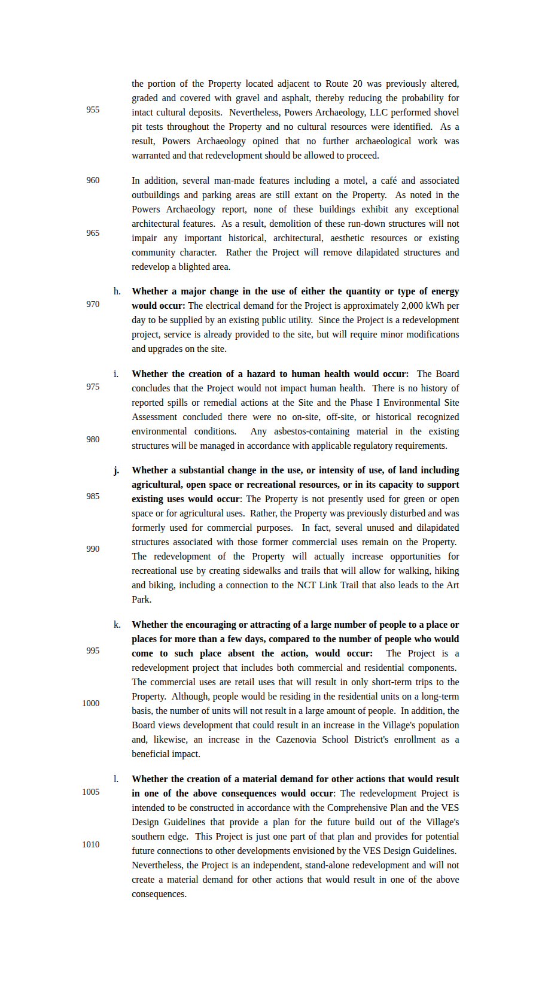955
the portion of the Property located adjacent to Route 20 was previously altered, graded and covered with gravel and asphalt, thereby reducing the probability for intact cultural deposits. Nevertheless, Powers Archaeology, LLC performed shovel pit tests throughout the Property and no cultural resources were identified. As a result, Powers Archaeology opined that no further archaeological work was warranted and that redevelopment should be allowed to proceed.
960 965
In addition, several man-made features including a motel, a café and associated outbuildings and parking areas are still extant on the Property. As noted in the Powers Archaeology report, none of these buildings exhibit any exceptional architectural features. As a result, demolition of these run-down structures will not impair any important historical, architectural, aesthetic resources or existing community character. Rather the Project will remove dilapidated structures and redevelop a blighted area.
970
h.
Whether a major change in the use of either the quantity or type of energy would occur: The electrical demand for the Project is approximately 2,000 kWh per day to be supplied by an existing public utility. Since the Project is a redevelopment project, service is already provided to the site, but will require minor modifications and upgrades on the site.
975 980
i.
Whether the creation of a hazard to human health would occur: The Board concludes that the Project would not impact human health. There is no history of reported spills or remedial actions at the Site and the Phase I Environmental Site Assessment concluded there were no on-site, off-site, or historical recognized environmental conditions. Any asbestos-containing material in the existing structures will be managed in accordance with applicable regulatory requirements.
985 990
j.
Whether a substantial change in the use, or intensity of use, of land including agricultural, open space or recreational resources, or in its capacity to support existing uses would occur: The Property is not presently used for green or open space or for agricultural uses. Rather, the Property was previously disturbed and was formerly used for commercial purposes. In fact, several unused and dilapidated structures associated with those former commercial uses remain on the Property. The redevelopment of the Property will actually increase opportunities for recreational use by creating sidewalks and trails that will allow for walking, hiking and biking, including a connection to the NCT Link Trail that also leads to the Art Park.
995 1000
k.
Whether the encouraging or attracting of a large number of people to a place or places for more than a few days, compared to the number of people who would come to such place absent the action, would occur: The Project is a redevelopment project that includes both commercial and residential components. The commercial uses are retail uses that will result in only short-term trips to the Property. Although, people would be residing in the residential units on a long-term basis, the number of units will not result in a large amount of people. In addition, the Board views development that could result in an increase in the Village's population and, likewise, an increase in the Cazenovia School District's enrollment as a beneficial impact.
1005 1010
l.
Whether the creation of a material demand for other actions that would result in one of the above consequences would occur: The redevelopment Project is intended to be constructed in accordance with the Comprehensive Plan and the VES Design Guidelines that provide a plan for the future build out of the Village's southern edge. This Project is just one part of that plan and provides for potential future connections to other developments envisioned by the VES Design Guidelines. Nevertheless, the Project is an independent, stand-alone redevelopment and will not create a material demand for other actions that would result in one of the above consequences.